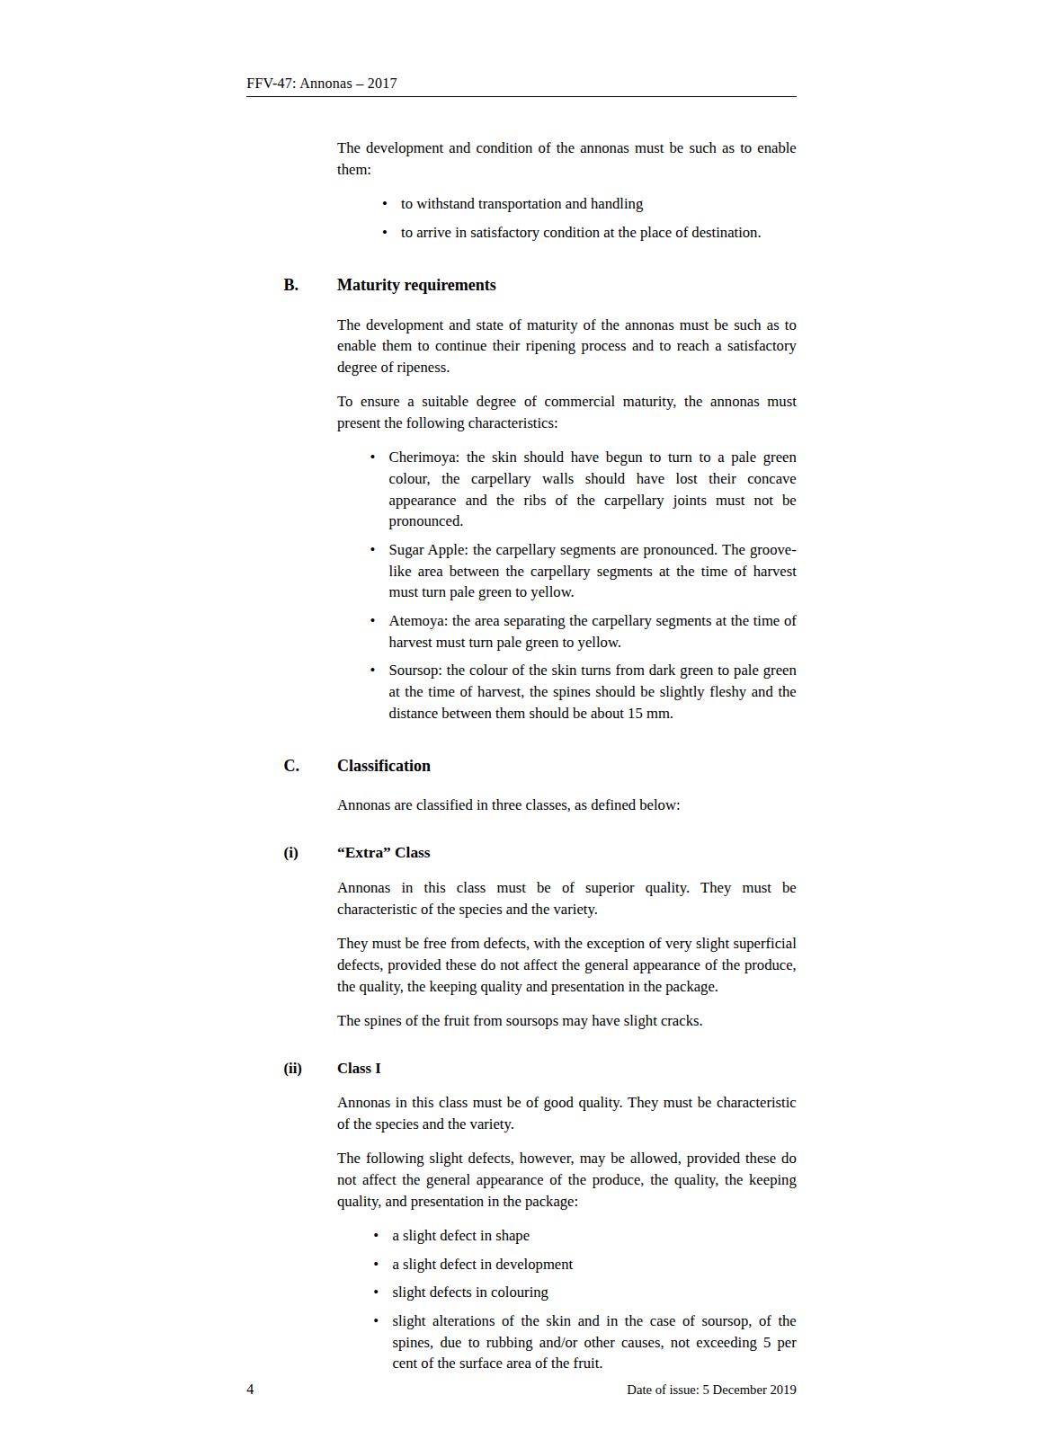FFV-47: Annonas – 2017
The development and condition of the annonas must be such as to enable them:
to withstand transportation and handling
to arrive in satisfactory condition at the place of destination.
B. Maturity requirements
The development and state of maturity of the annonas must be such as to enable them to continue their ripening process and to reach a satisfactory degree of ripeness.
To ensure a suitable degree of commercial maturity, the annonas must present the following characteristics:
Cherimoya: the skin should have begun to turn to a pale green colour, the carpellary walls should have lost their concave appearance and the ribs of the carpellary joints must not be pronounced.
Sugar Apple: the carpellary segments are pronounced. The groove-like area between the carpellary segments at the time of harvest must turn pale green to yellow.
Atemoya: the area separating the carpellary segments at the time of harvest must turn pale green to yellow.
Soursop: the colour of the skin turns from dark green to pale green at the time of harvest, the spines should be slightly fleshy and the distance between them should be about 15 mm.
C. Classification
Annonas are classified in three classes, as defined below:
(i)“Extra” Class
Annonas in this class must be of superior quality. They must be characteristic of the species and the variety.
They must be free from defects, with the exception of very slight superficial defects, provided these do not affect the general appearance of the produce, the quality, the keeping quality and presentation in the package.
The spines of the fruit from soursops may have slight cracks.
(ii) Class I
Annonas in this class must be of good quality. They must be characteristic of the species and the variety.
The following slight defects, however, may be allowed, provided these do not affect the general appearance of the produce, the quality, the keeping quality, and presentation in the package:
a slight defect in shape
a slight defect in development
slight defects in colouring
slight alterations of the skin and in the case of soursop, of the spines, due to rubbing and/or other causes, not exceeding 5 per cent of the surface area of the fruit.
4 Date of issue: 5 December 2019